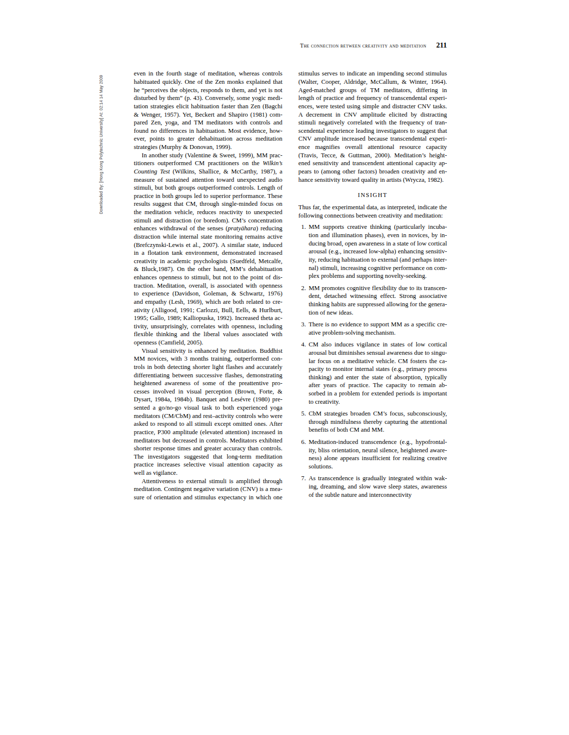Downloaded By: [Hong Kong Polytechnic University] At: 02:14 14 May 2009
The connection between creativity and meditation 211
even in the fourth stage of meditation, whereas controls habituated quickly. One of the Zen monks explained that he “perceives the objects, responds to them, and yet is not disturbed by them” (p. 43). Conversely, some yogic meditation strategies elicit habituation faster than Zen (Bagchi & Wenger, 1957). Yet, Beckert and Shapiro (1981) compared Zen, yoga, and TM meditators with controls and found no differences in habituation. Most evidence, however, points to greater dehabituation across meditation strategies (Murphy & Donovan, 1999).
In another study (Valentine & Sweet, 1999), MM practitioners outperformed CM practitioners on the Wilkin’s Counting Test (Wilkins, Shallice, & McCarthy, 1987), a measure of sustained attention toward unexpected audio stimuli, but both groups outperformed controls. Length of practice in both groups led to superior performance. These results suggest that CM, through single-minded focus on the meditation vehicle, reduces reactivity to unexpected stimuli and distraction (or boredom). CM’s concentration enhances withdrawal of the senses (pratyāhara) reducing distraction while internal state monitoring remains active (Brefczynski-Lewis et al., 2007). A similar state, induced in a flotation tank environment, demonstrated increased creativity in academic psychologists (Suedfeld, Metcalfe, & Bluck,1987). On the other hand, MM’s dehabituation enhances openness to stimuli, but not to the point of distraction. Meditation, overall, is associated with openness to experience (Davidson, Goleman, & Schwartz, 1976) and empathy (Lesh, 1969), which are both related to creativity (Alligood, 1991; Carlozzi, Bull, Eells, & Hurlburt, 1995; Gallo, 1989; Kalliopuska, 1992). Increased theta activity, unsurprisingly, correlates with openness, including flexible thinking and the liberal values associated with openness (Camfield, 2005).
Visual sensitivity is enhanced by meditation. Buddhist MM novices, with 3 months training, outperformed controls in both detecting shorter light flashes and accurately differentiating between successive flashes, demonstrating heightened awareness of some of the preattentive processes involved in visual perception (Brown, Forte, & Dysart, 1984a, 1984b). Banquet and Lesévre (1980) presented a go/no-go visual task to both experienced yoga meditators (CM/CbM) and rest–activity controls who were asked to respond to all stimuli except omitted ones. After practice, P300 amplitude (elevated attention) increased in meditators but decreased in controls. Meditators exhibited shorter response times and greater accuracy than controls. The investigators suggested that long-term meditation practice increases selective visual attention capacity as well as vigilance.
Attentiveness to external stimuli is amplified through meditation. Contingent negative variation (CNV) is a measure of orientation and stimulus expectancy in which one stimulus serves to indicate an impending second stimulus (Walter, Cooper, Aldridge, McCallum, & Winter, 1964). Aged-matched groups of TM meditators, differing in length of practice and frequency of transcendental experiences, were tested using simple and distracter CNV tasks. A decrement in CNV amplitude elicited by distracting stimuli negatively correlated with the frequency of transcendental experience leading investigators to suggest that CNV amplitude increased because transcendental experience magnifies overall attentional resource capacity (Travis, Tecce, & Guttman, 2000). Meditation’s heightened sensitivity and transcendent attentional capacity appears to (among other factors) broaden creativity and enhance sensitivity toward quality in artists (Wrycza, 1982).
Insight
Thus far, the experimental data, as interpreted, indicate the following connections between creativity and meditation:
MM supports creative thinking (particularly incubation and illumination phases), even in novices, by inducing broad, open awareness in a state of low cortical arousal (e.g., increased low-alpha) enhancing sensitivity, reducing habituation to external (and perhaps internal) stimuli, increasing cognitive performance on complex problems and supporting novelty-seeking.
MM promotes cognitive flexibility due to its transcendent, detached witnessing effect. Strong associative thinking habits are suppressed allowing for the generation of new ideas.
There is no evidence to support MM as a specific creative problem-solving mechanism.
CM also induces vigilance in states of low cortical arousal but diminishes sensual awareness due to singular focus on a meditative vehicle. CM fosters the capacity to monitor internal states (e.g., primary process thinking) and enter the state of absorption, typically after years of practice. The capacity to remain absorbed in a problem for extended periods is important to creativity.
CbM strategies broaden CM’s focus, subconsciously, through mindfulness thereby capturing the attentional benefits of both CM and MM.
Meditation-induced transcendence (e.g., hypofrontality, bliss orientation, neural silence, heightened awareness) alone appears insufficient for realizing creative solutions.
As transcendence is gradually integrated within waking, dreaming, and slow wave sleep states, awareness of the subtle nature and interconnectivity